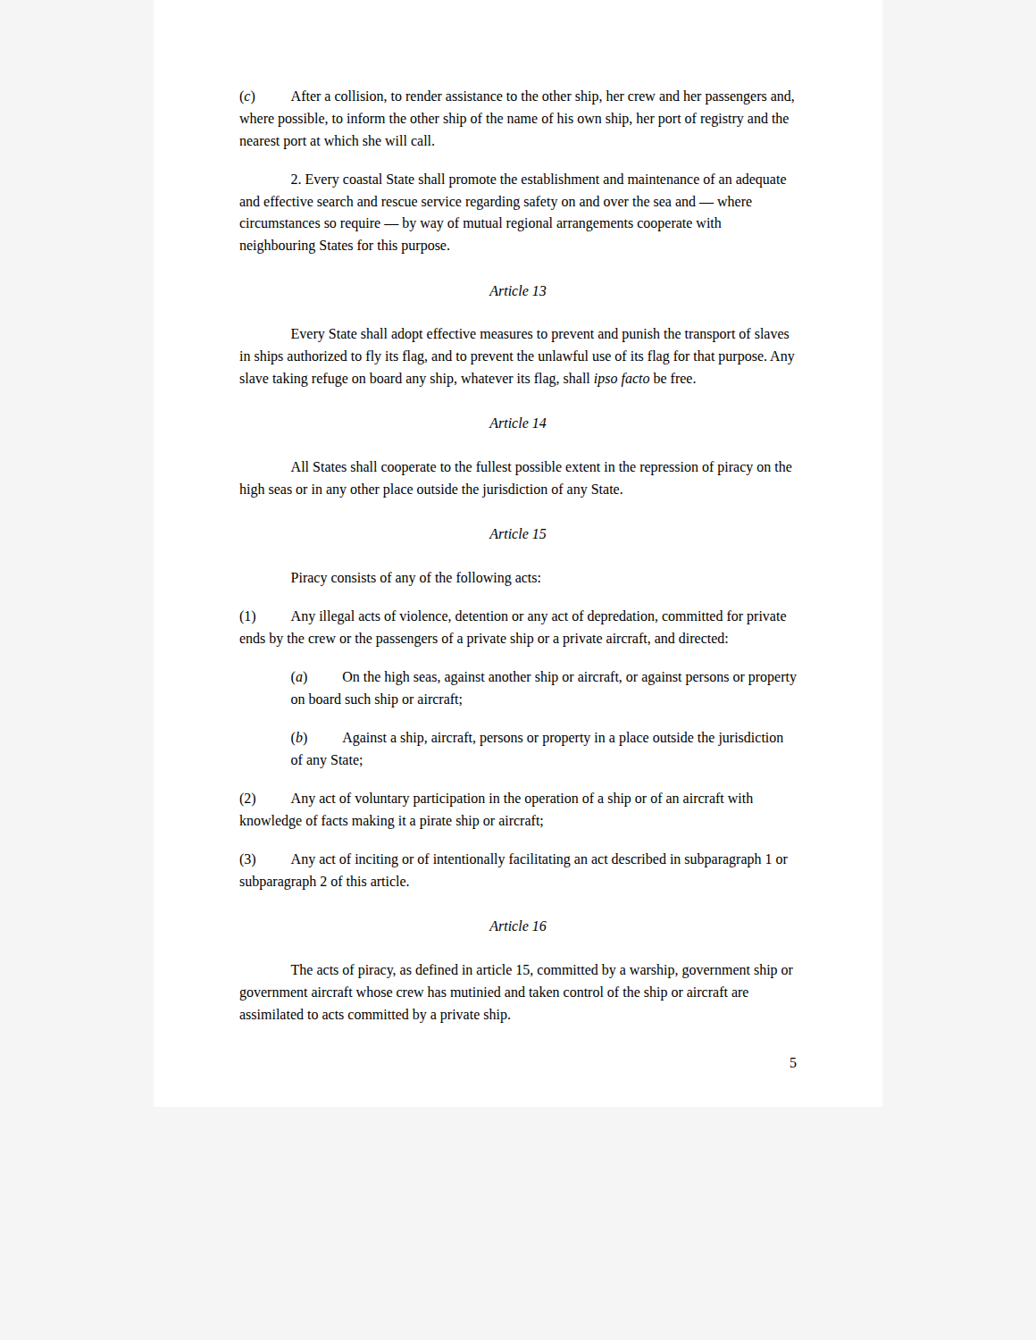(c) After a collision, to render assistance to the other ship, her crew and her passengers and, where possible, to inform the other ship of the name of his own ship, her port of registry and the nearest port at which she will call.
2. Every coastal State shall promote the establishment and maintenance of an adequate and effective search and rescue service regarding safety on and over the sea and — where circumstances so require — by way of mutual regional arrangements cooperate with neighbouring States for this purpose.
Article 13
Every State shall adopt effective measures to prevent and punish the transport of slaves in ships authorized to fly its flag, and to prevent the unlawful use of its flag for that purpose. Any slave taking refuge on board any ship, whatever its flag, shall ipso facto be free.
Article 14
All States shall cooperate to the fullest possible extent in the repression of piracy on the high seas or in any other place outside the jurisdiction of any State.
Article 15
Piracy consists of any of the following acts:
(1) Any illegal acts of violence, detention or any act of depredation, committed for private ends by the crew or the passengers of a private ship or a private aircraft, and directed:
(a) On the high seas, against another ship or aircraft, or against persons or property on board such ship or aircraft;
(b) Against a ship, aircraft, persons or property in a place outside the jurisdiction of any State;
(2) Any act of voluntary participation in the operation of a ship or of an aircraft with knowledge of facts making it a pirate ship or aircraft;
(3) Any act of inciting or of intentionally facilitating an act described in subparagraph 1 or subparagraph 2 of this article.
Article 16
The acts of piracy, as defined in article 15, committed by a warship, government ship or government aircraft whose crew has mutinied and taken control of the ship or aircraft are assimilated to acts committed by a private ship.
5